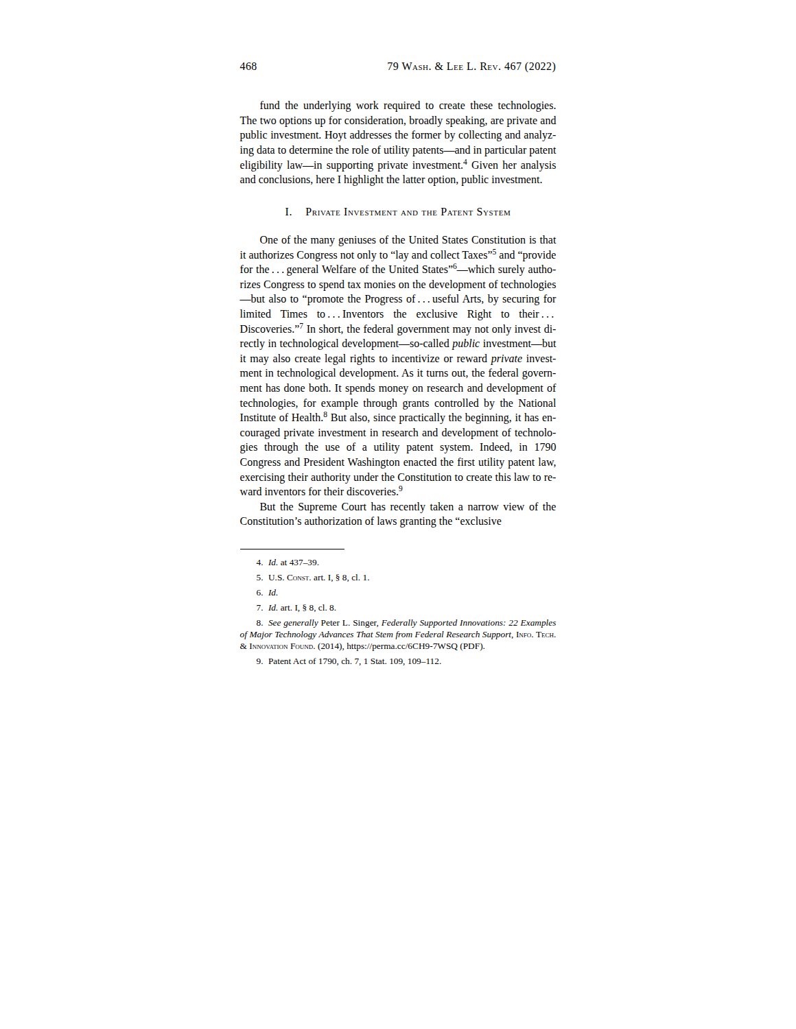468 79 Wash. & Lee L. Rev. 467 (2022)
fund the underlying work required to create these technologies. The two options up for consideration, broadly speaking, are private and public investment. Hoyt addresses the former by collecting and analyzing data to determine the role of utility patents—and in particular patent eligibility law—in supporting private investment.4 Given her analysis and conclusions, here I highlight the latter option, public investment.
I. Private Investment and the Patent System
One of the many geniuses of the United States Constitution is that it authorizes Congress not only to “lay and collect Taxes”5 and “provide for the . . . general Welfare of the United States”6—which surely authorizes Congress to spend tax monies on the development of technologies—but also to “promote the Progress of . . . useful Arts, by securing for limited Times to . . . Inventors the exclusive Right to their . . . Discoveries.”7 In short, the federal government may not only invest directly in technological development—so-called public investment—but it may also create legal rights to incentivize or reward private investment in technological development. As it turns out, the federal government has done both. It spends money on research and development of technologies, for example through grants controlled by the National Institute of Health.8 But also, since practically the beginning, it has encouraged private investment in research and development of technologies through the use of a utility patent system. Indeed, in 1790 Congress and President Washington enacted the first utility patent law, exercising their authority under the Constitution to create this law to reward inventors for their discoveries.9
But the Supreme Court has recently taken a narrow view of the Constitution’s authorization of laws granting the “exclusive
4. Id. at 437–39.
5. U.S. Const. art. I, § 8, cl. 1.
6. Id.
7. Id. art. I, § 8, cl. 8.
8. See generally Peter L. Singer, Federally Supported Innovations: 22 Examples of Major Technology Advances That Stem from Federal Research Support, Info. Tech. & Innovation Found. (2014), https://perma.cc/6CH9-7WSQ (PDF).
9. Patent Act of 1790, ch. 7, 1 Stat. 109, 109–112.